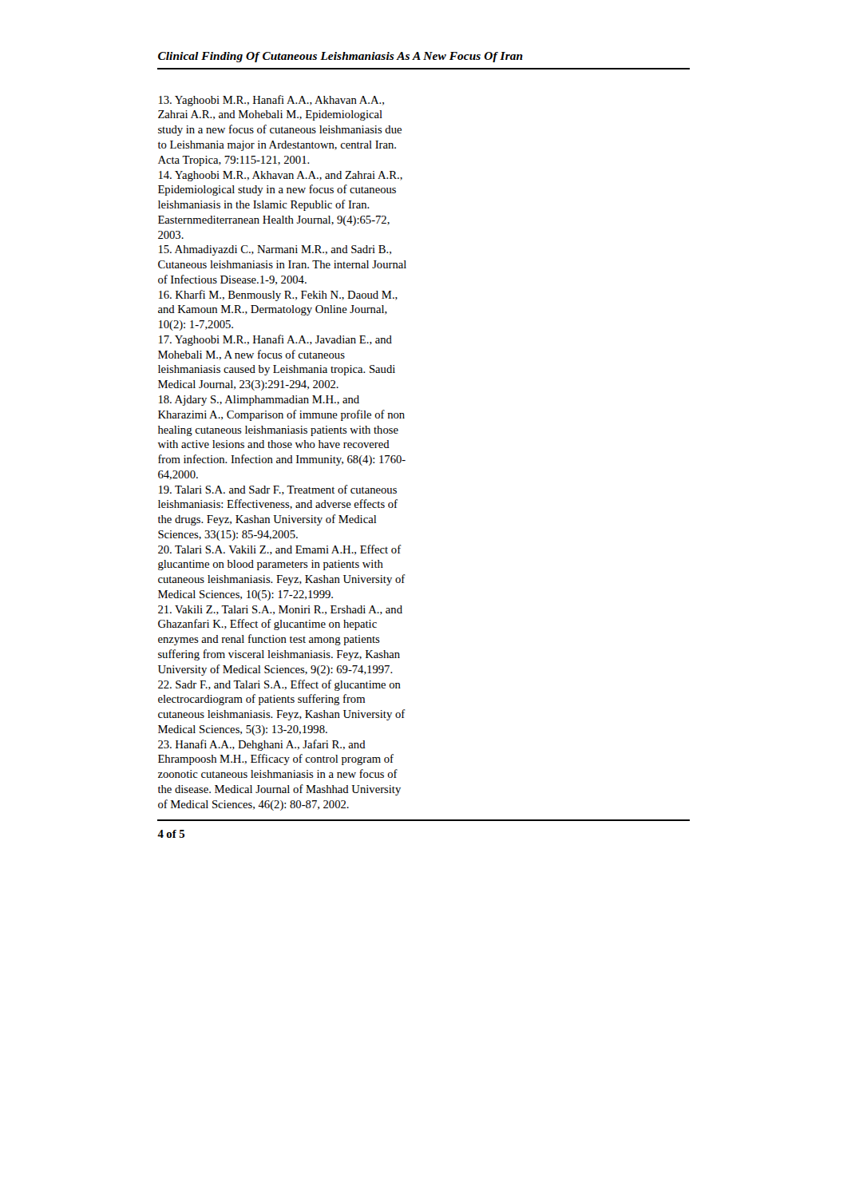Clinical Finding Of Cutaneous Leishmaniasis As A New Focus Of Iran
13. Yaghoobi M.R., Hanafi A.A., Akhavan A.A., Zahrai A.R., and Mohebali M., Epidemiological study in a new focus of cutaneous leishmaniasis due to Leishmania major in Ardestantown, central Iran. Acta Tropica, 79:115-121, 2001.
14. Yaghoobi M.R., Akhavan A.A., and Zahrai A.R., Epidemiological study in a new focus of cutaneous leishmaniasis in the Islamic Republic of Iran. Easternmediterranean Health Journal, 9(4):65-72, 2003.
15. Ahmadiyazdi C., Narmani M.R., and Sadri B., Cutaneous leishmaniasis in Iran. The internal Journal of Infectious Disease.1-9, 2004.
16. Kharfi M., Benmously R., Fekih N., Daoud M., and Kamoun M.R., Dermatology Online Journal, 10(2): 1-7,2005.
17. Yaghoobi M.R., Hanafi A.A., Javadian E., and Mohebali M., A new focus of cutaneous leishmaniasis caused by Leishmania tropica. Saudi Medical Journal, 23(3):291-294, 2002.
18. Ajdary S., Alimphammadian M.H., and Kharazimi A., Comparison of immune profile of non healing cutaneous leishmaniasis patients with those with active lesions and those who have recovered from infection. Infection and Immunity, 68(4): 1760-64,2000.
19. Talari S.A. and Sadr F., Treatment of cutaneous leishmaniasis: Effectiveness, and adverse effects of the drugs. Feyz, Kashan University of Medical Sciences, 33(15): 85-94,2005.
20. Talari S.A. Vakili Z., and Emami A.H., Effect of glucantime on blood parameters in patients with cutaneous leishmaniasis. Feyz, Kashan University of Medical Sciences, 10(5): 17-22,1999.
21. Vakili Z., Talari S.A., Moniri R., Ershadi A., and Ghazanfari K., Effect of glucantime on hepatic enzymes and renal function test among patients suffering from visceral leishmaniasis. Feyz, Kashan University of Medical Sciences, 9(2): 69-74,1997.
22. Sadr F., and Talari S.A., Effect of glucantime on electrocardiogram of patients suffering from cutaneous leishmaniasis. Feyz, Kashan University of Medical Sciences, 5(3): 13-20,1998.
23. Hanafi A.A., Dehghani A., Jafari R., and Ehrampoosh M.H., Efficacy of control program of zoonotic cutaneous leishmaniasis in a new focus of the disease. Medical Journal of Mashhad University of Medical Sciences, 46(2): 80-87, 2002.
4 of 5